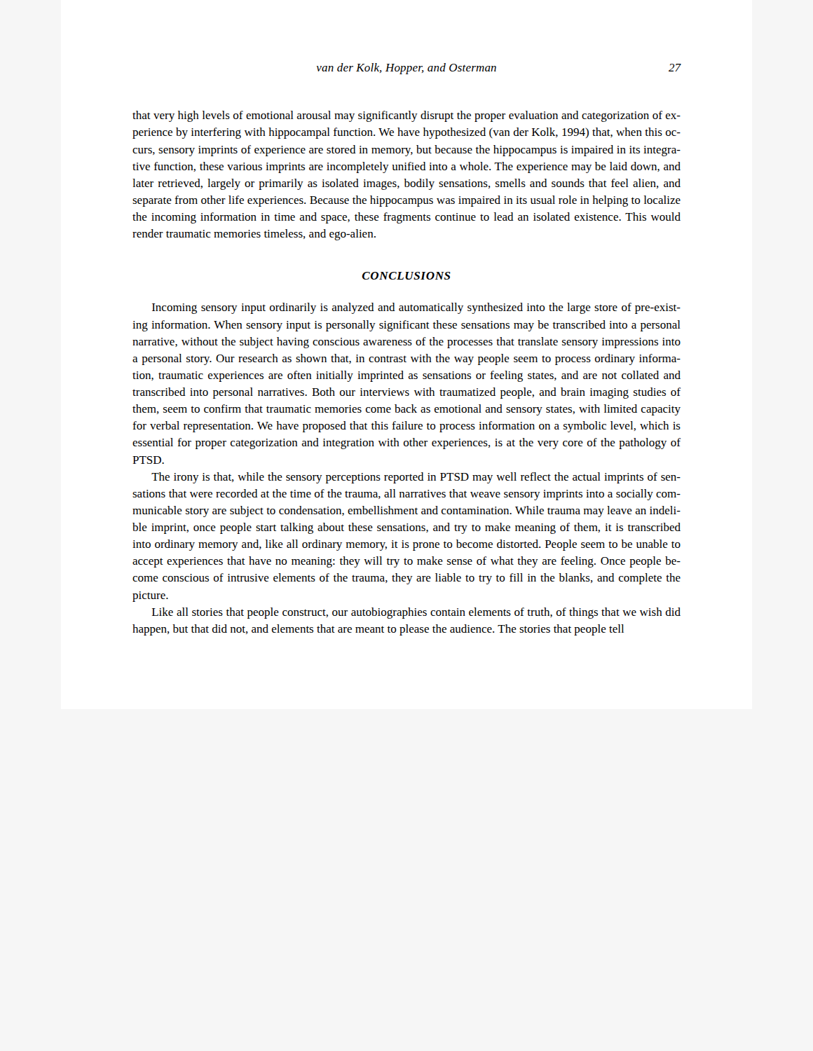van der Kolk, Hopper, and Osterman 27
that very high levels of emotional arousal may significantly disrupt the proper evaluation and categorization of experience by interfering with hippocampal function. We have hypothesized (van der Kolk, 1994) that, when this occurs, sensory imprints of experience are stored in memory, but because the hippocampus is impaired in its integrative function, these various imprints are incompletely unified into a whole. The experience may be laid down, and later retrieved, largely or primarily as isolated images, bodily sensations, smells and sounds that feel alien, and separate from other life experiences. Because the hippocampus was impaired in its usual role in helping to localize the incoming information in time and space, these fragments continue to lead an isolated existence. This would render traumatic memories timeless, and ego-alien.
CONCLUSIONS
Incoming sensory input ordinarily is analyzed and automatically synthesized into the large store of pre-existing information. When sensory input is personally significant these sensations may be transcribed into a personal narrative, without the subject having conscious awareness of the processes that translate sensory impressions into a personal story. Our research as shown that, in contrast with the way people seem to process ordinary information, traumatic experiences are often initially imprinted as sensations or feeling states, and are not collated and transcribed into personal narratives. Both our interviews with traumatized people, and brain imaging studies of them, seem to confirm that traumatic memories come back as emotional and sensory states, with limited capacity for verbal representation. We have proposed that this failure to process information on a symbolic level, which is essential for proper categorization and integration with other experiences, is at the very core of the pathology of PTSD.
The irony is that, while the sensory perceptions reported in PTSD may well reflect the actual imprints of sensations that were recorded at the time of the trauma, all narratives that weave sensory imprints into a socially communicable story are subject to condensation, embellishment and contamination. While trauma may leave an indelible imprint, once people start talking about these sensations, and try to make meaning of them, it is transcribed into ordinary memory and, like all ordinary memory, it is prone to become distorted. People seem to be unable to accept experiences that have no meaning: they will try to make sense of what they are feeling. Once people become conscious of intrusive elements of the trauma, they are liable to try to fill in the blanks, and complete the picture.
Like all stories that people construct, our autobiographies contain elements of truth, of things that we wish did happen, but that did not, and elements that are meant to please the audience. The stories that people tell